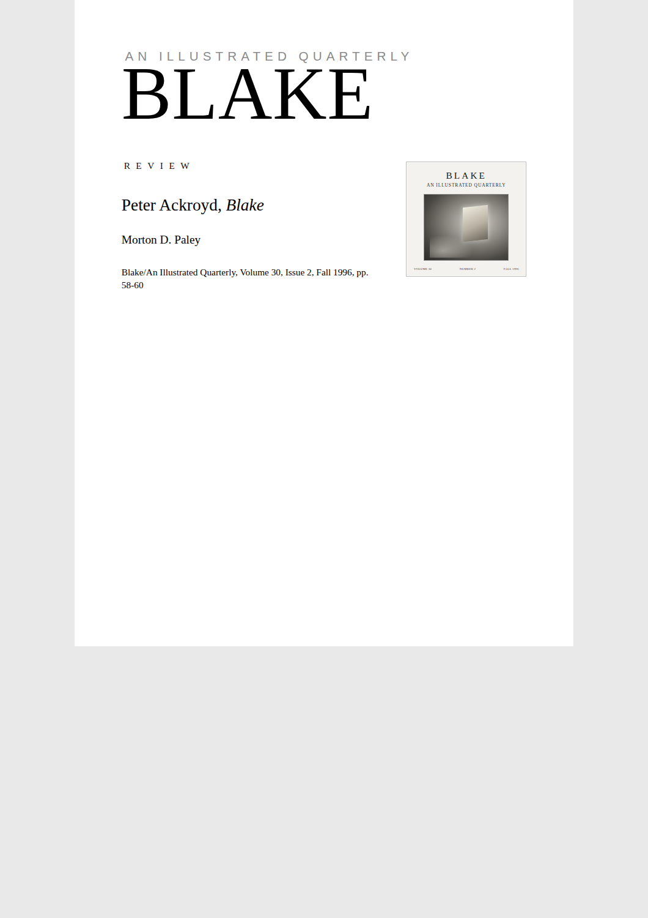AN ILLUSTRATED QUARTERLY
BLAKE
REVIEW
Peter Ackroyd, Blake
Morton D. Paley
Blake/An Illustrated Quarterly, Volume 30, Issue 2, Fall 1996, pp. 58-60
BLAKE
AN ILLUSTRATED QUARTERLY
VOLUME 30 NUMBER 2 FALL 1996